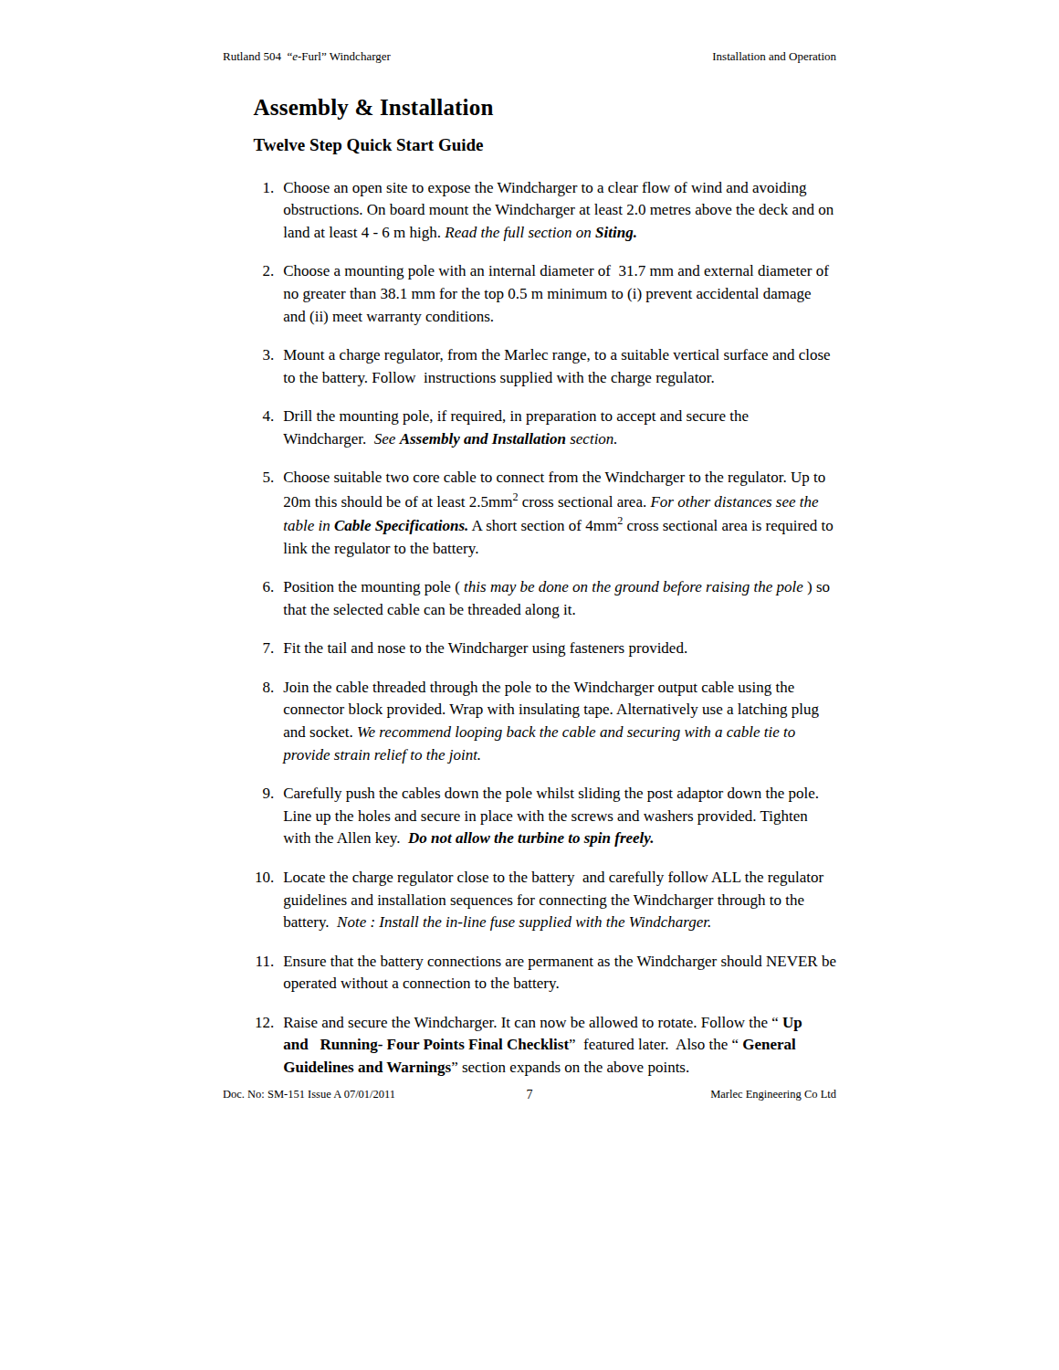Rutland 504 “e-Furl” Windcharger Installation and Operation
Assembly & Installation
Twelve Step Quick Start Guide
Choose an open site to expose the Windcharger to a clear flow of wind and avoiding obstructions. On board mount the Windcharger at least 2.0 metres above the deck and on land at least 4 - 6 m high. Read the full section on Siting.
Choose a mounting pole with an internal diameter of 31.7 mm and external diameter of no greater than 38.1 mm for the top 0.5 m minimum to (i) prevent accidental damage and (ii) meet warranty conditions.
Mount a charge regulator, from the Marlec range, to a suitable vertical surface and close to the battery. Follow instructions supplied with the charge regulator.
Drill the mounting pole, if required, in preparation to accept and secure the Windcharger. See Assembly and Installation section.
Choose suitable two core cable to connect from the Windcharger to the regulator. Up to 20m this should be of at least 2.5mm2 cross sectional area. For other distances see the table in Cable Specifications. A short section of 4mm2 cross sectional area is required to link the regulator to the battery.
Position the mounting pole ( this may be done on the ground before raising the pole ) so that the selected cable can be threaded along it.
Fit the tail and nose to the Windcharger using fasteners provided.
Join the cable threaded through the pole to the Windcharger output cable using the connector block provided. Wrap with insulating tape. Alternatively use a latching plug and socket. We recommend looping back the cable and securing with a cable tie to provide strain relief to the joint.
Carefully push the cables down the pole whilst sliding the post adaptor down the pole. Line up the holes and secure in place with the screws and washers provided. Tighten with the Allen key. Do not allow the turbine to spin freely.
Locate the charge regulator close to the battery and carefully follow ALL the regulator guidelines and installation sequences for connecting the Windcharger through to the battery. Note : Install the in-line fuse supplied with the Windcharger.
Ensure that the battery connections are permanent as the Windcharger should NEVER be operated without a connection to the battery.
Raise and secure the Windcharger. It can now be allowed to rotate. Follow the “ Up and Running- Four Points Final Checklist” featured later. Also the “ General Guidelines and Warnings” section expands on the above points.
Doc. No: SM-151 Issue A 07/01/2011 7 Marlec Engineering Co Ltd